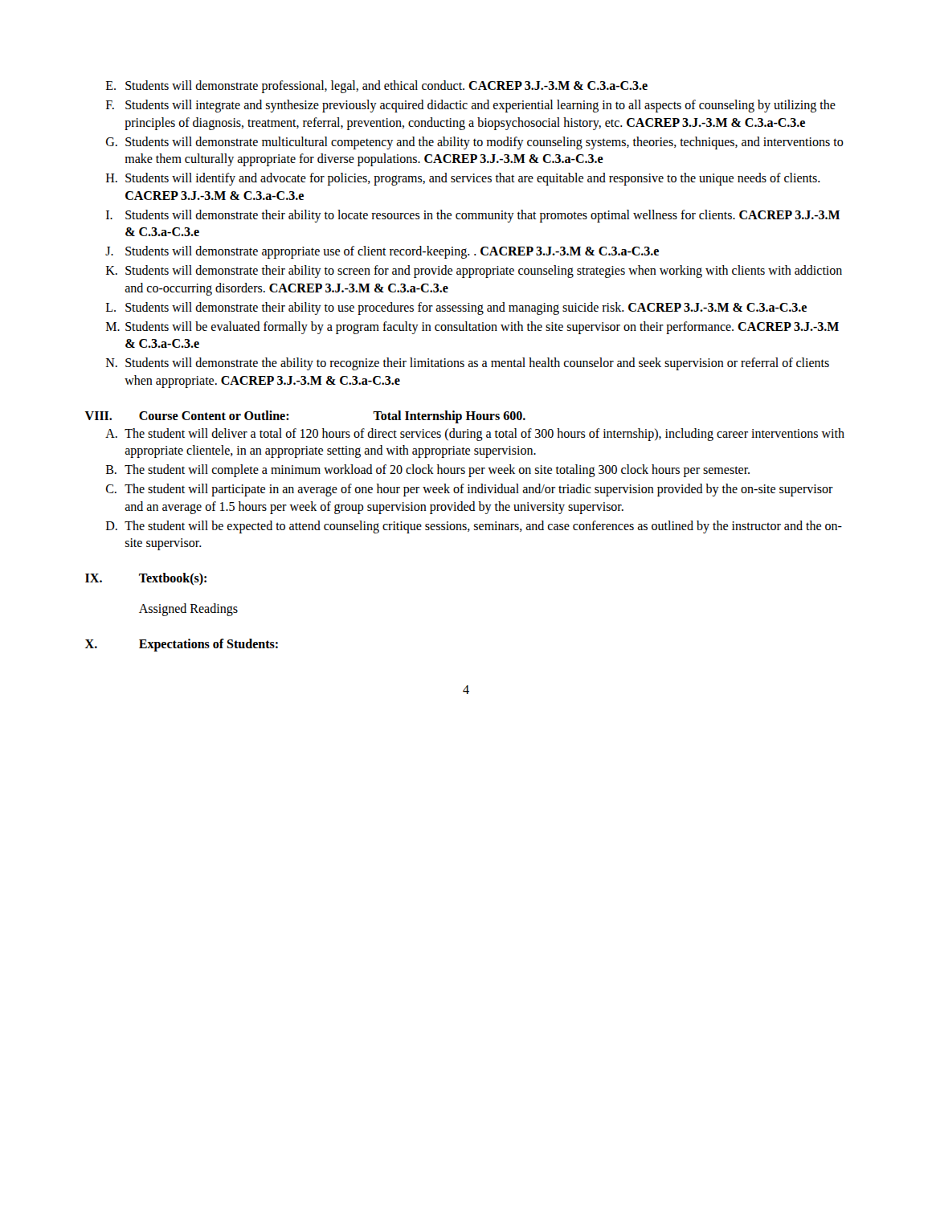E. Students will demonstrate professional, legal, and ethical conduct. CACREP 3.J.-3.M & C.3.a-C.3.e
F. Students will integrate and synthesize previously acquired didactic and experiential learning in to all aspects of counseling by utilizing the principles of diagnosis, treatment, referral, prevention, conducting a biopsychosocial history, etc. CACREP 3.J.-3.M & C.3.a-C.3.e
G. Students will demonstrate multicultural competency and the ability to modify counseling systems, theories, techniques, and interventions to make them culturally appropriate for diverse populations. CACREP 3.J.-3.M & C.3.a-C.3.e
H. Students will identify and advocate for policies, programs, and services that are equitable and responsive to the unique needs of clients. CACREP 3.J.-3.M & C.3.a-C.3.e
I. Students will demonstrate their ability to locate resources in the community that promotes optimal wellness for clients. CACREP 3.J.-3.M & C.3.a-C.3.e
J. Students will demonstrate appropriate use of client record-keeping. . CACREP 3.J.-3.M & C.3.a-C.3.e
K. Students will demonstrate their ability to screen for and provide appropriate counseling strategies when working with clients with addiction and co-occurring disorders. CACREP 3.J.-3.M & C.3.a-C.3.e
L. Students will demonstrate their ability to use procedures for assessing and managing suicide risk. CACREP 3.J.-3.M & C.3.a-C.3.e
M. Students will be evaluated formally by a program faculty in consultation with the site supervisor on their performance. CACREP 3.J.-3.M & C.3.a-C.3.e
N. Students will demonstrate the ability to recognize their limitations as a mental health counselor and seek supervision or referral of clients when appropriate. CACREP 3.J.-3.M & C.3.a-C.3.e
VIII. Course Content or Outline:Total Internship Hours 600.
A. The student will deliver a total of 120 hours of direct services (during a total of 300 hours of internship), including career interventions with appropriate clientele, in an appropriate setting and with appropriate supervision.
B. The student will complete a minimum workload of 20 clock hours per week on site totaling 300 clock hours per semester.
C. The student will participate in an average of one hour per week of individual and/or triadic supervision provided by the on-site supervisor and an average of 1.5 hours per week of group supervision provided by the university supervisor.
D. The student will be expected to attend counseling critique sessions, seminars, and case conferences as outlined by the instructor and the on-site supervisor.
IX. Textbook(s):
Assigned Readings
X. Expectations of Students:
4